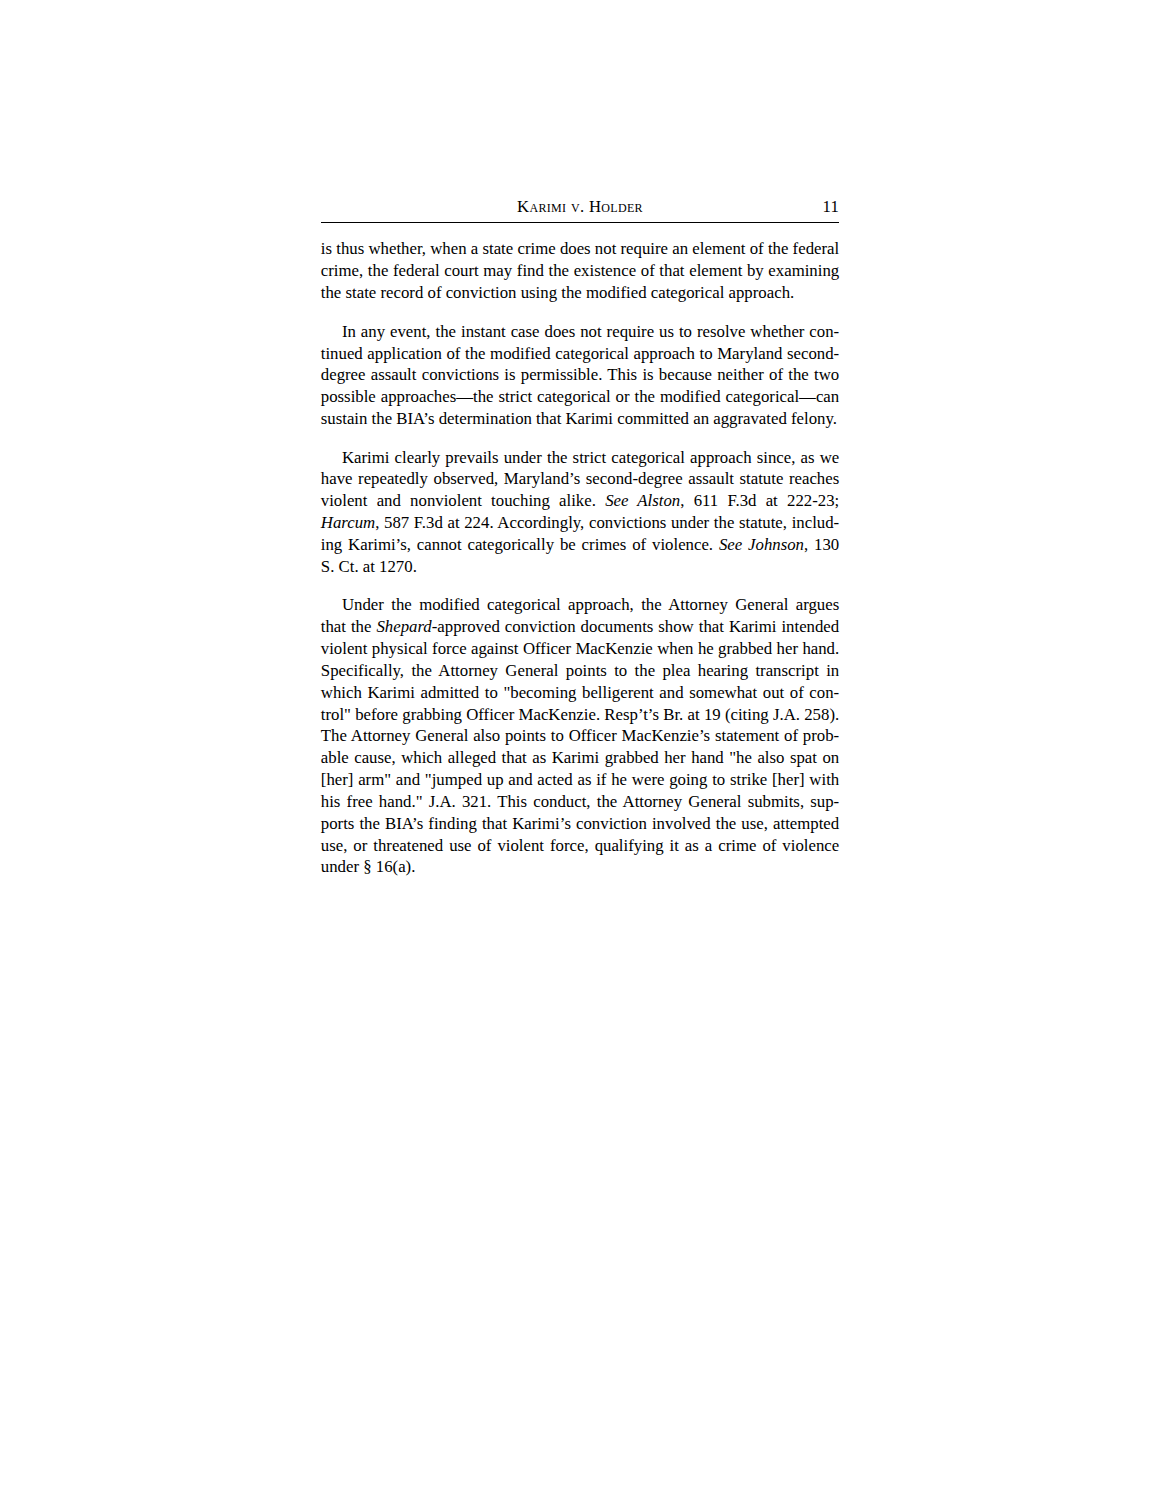Karimi v. Holder 11
is thus whether, when a state crime does not require an element of the federal crime, the federal court may find the existence of that element by examining the state record of conviction using the modified categorical approach.
In any event, the instant case does not require us to resolve whether continued application of the modified categorical approach to Maryland second-degree assault convictions is permissible. This is because neither of the two possible approaches—the strict categorical or the modified categorical—can sustain the BIA’s determination that Karimi committed an aggravated felony.
Karimi clearly prevails under the strict categorical approach since, as we have repeatedly observed, Maryland’s second-degree assault statute reaches violent and nonviolent touching alike. See Alston, 611 F.3d at 222-23; Harcum, 587 F.3d at 224. Accordingly, convictions under the statute, including Karimi’s, cannot categorically be crimes of violence. See Johnson, 130 S. Ct. at 1270.
Under the modified categorical approach, the Attorney General argues that the Shepard-approved conviction documents show that Karimi intended violent physical force against Officer MacKenzie when he grabbed her hand. Specifically, the Attorney General points to the plea hearing transcript in which Karimi admitted to "becoming belligerent and somewhat out of control" before grabbing Officer MacKenzie. Resp’t’s Br. at 19 (citing J.A. 258). The Attorney General also points to Officer MacKenzie’s statement of probable cause, which alleged that as Karimi grabbed her hand "he also spat on [her] arm" and "jumped up and acted as if he were going to strike [her] with his free hand." J.A. 321. This conduct, the Attorney General submits, supports the BIA’s finding that Karimi’s conviction involved the use, attempted use, or threatened use of violent force, qualifying it as a crime of violence under § 16(a).